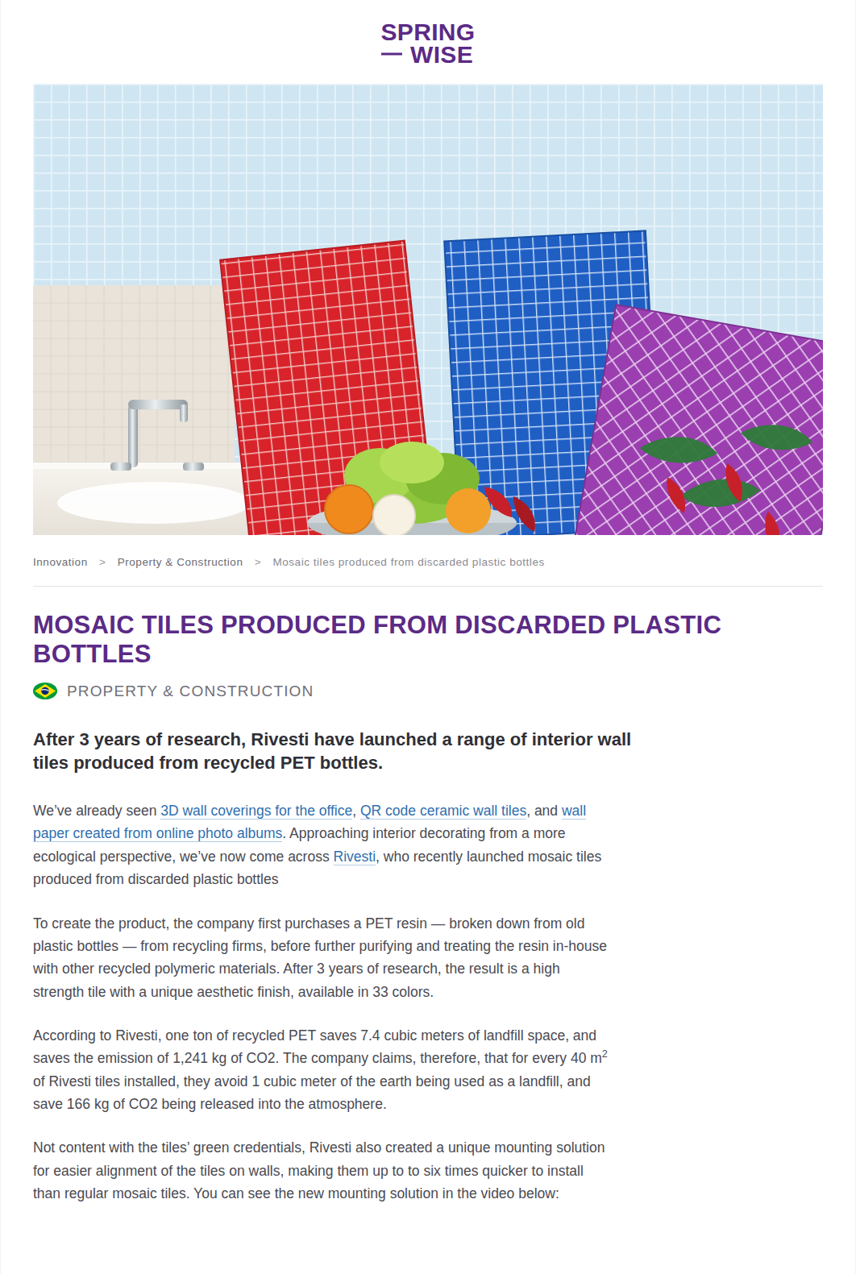Spring Wise
Innovation > Property & Construction > Mosaic tiles produced from discarded plastic bottles
Mosaic tiles produced from discarded plastic bottles
Property & Construction
After 3 years of research, Rivesti have launched a range of interior wall tiles produced from recycled PET bottles.
We’ve already seen 3D wall coverings for the office, QR code ceramic wall tiles, and wall paper created from online photo albums. Approaching interior decorating from a more ecological perspective, we’ve now come across Rivesti, who recently launched mosaic tiles produced from discarded plastic bottles
To create the product, the company first purchases a PET resin — broken down from old plastic bottles — from recycling firms, before further purifying and treating the resin in-house with other recycled polymeric materials. After 3 years of research, the result is a high strength tile with a unique aesthetic finish, available in 33 colors.
According to Rivesti, one ton of recycled PET saves 7.4 cubic meters of landfill space, and saves the emission of 1,241 kg of CO2. The company claims, therefore, that for every 40 m2 of Rivesti tiles installed, they avoid 1 cubic meter of the earth being used as a landfill, and save 166 kg of CO2 being released into the atmosphere.
Not content with the tiles’ green credentials, Rivesti also created a unique mounting solution for easier alignment of the tiles on walls, making them up to to six times quicker to install than regular mosaic tiles. You can see the new mounting solution in the video below: